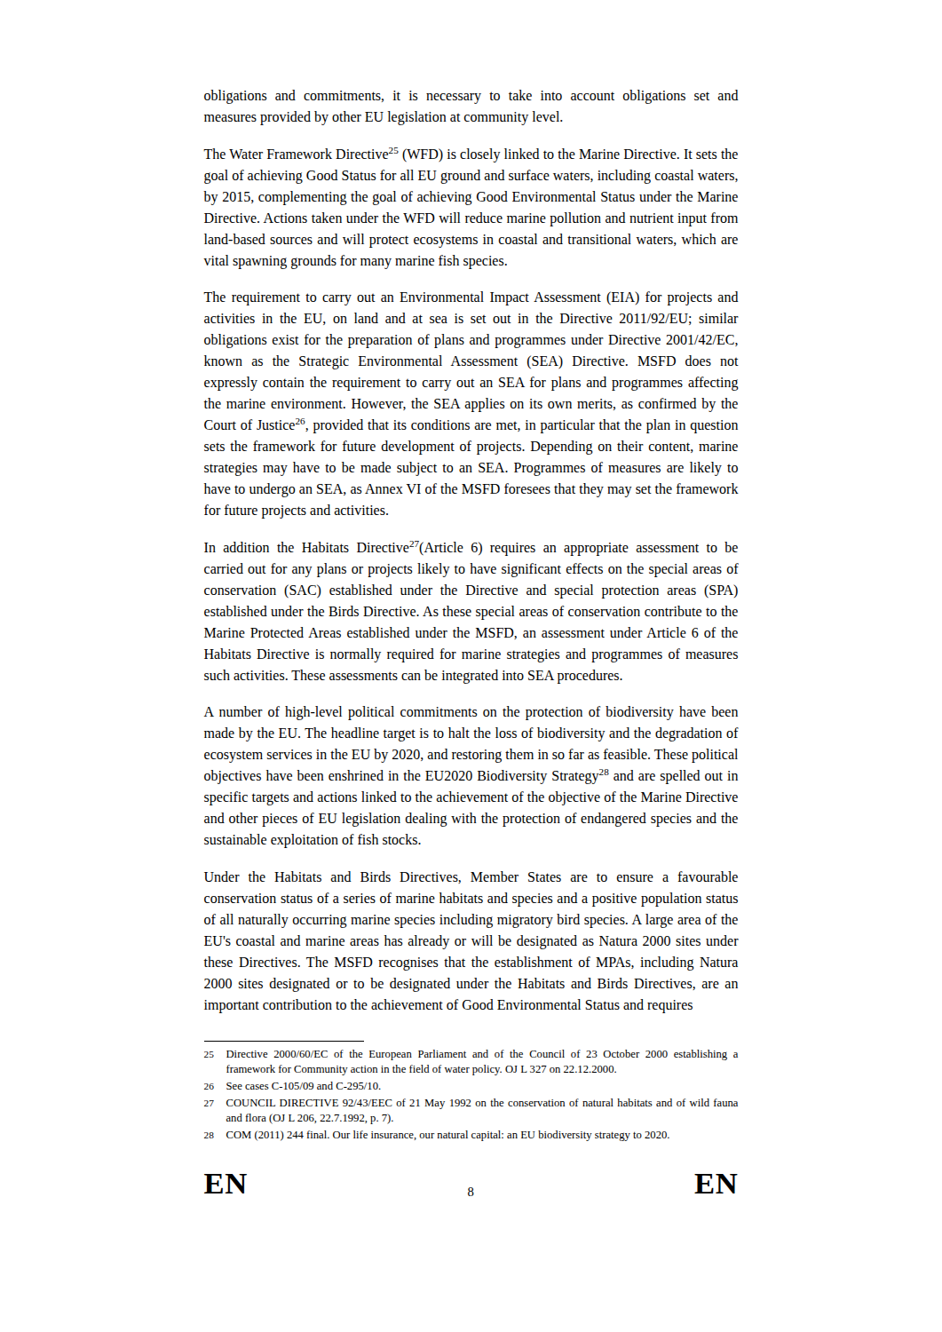obligations and commitments, it is necessary to take into account obligations set and measures provided by other EU legislation at community level.
The Water Framework Directive25 (WFD) is closely linked to the Marine Directive. It sets the goal of achieving Good Status for all EU ground and surface waters, including coastal waters, by 2015, complementing the goal of achieving Good Environmental Status under the Marine Directive. Actions taken under the WFD will reduce marine pollution and nutrient input from land-based sources and will protect ecosystems in coastal and transitional waters, which are vital spawning grounds for many marine fish species.
The requirement to carry out an Environmental Impact Assessment (EIA) for projects and activities in the EU, on land and at sea is set out in the Directive 2011/92/EU; similar obligations exist for the preparation of plans and programmes under Directive 2001/42/EC, known as the Strategic Environmental Assessment (SEA) Directive. MSFD does not expressly contain the requirement to carry out an SEA for plans and programmes affecting the marine environment. However, the SEA applies on its own merits, as confirmed by the Court of Justice26, provided that its conditions are met, in particular that the plan in question sets the framework for future development of projects. Depending on their content, marine strategies may have to be made subject to an SEA. Programmes of measures are likely to have to undergo an SEA, as Annex VI of the MSFD foresees that they may set the framework for future projects and activities.
In addition the Habitats Directive27(Article 6) requires an appropriate assessment to be carried out for any plans or projects likely to have significant effects on the special areas of conservation (SAC) established under the Directive and special protection areas (SPA) established under the Birds Directive. As these special areas of conservation contribute to the Marine Protected Areas established under the MSFD, an assessment under Article 6 of the Habitats Directive is normally required for marine strategies and programmes of measures such activities. These assessments can be integrated into SEA procedures.
A number of high-level political commitments on the protection of biodiversity have been made by the EU. The headline target is to halt the loss of biodiversity and the degradation of ecosystem services in the EU by 2020, and restoring them in so far as feasible. These political objectives have been enshrined in the EU2020 Biodiversity Strategy28 and are spelled out in specific targets and actions linked to the achievement of the objective of the Marine Directive and other pieces of EU legislation dealing with the protection of endangered species and the sustainable exploitation of fish stocks.
Under the Habitats and Birds Directives, Member States are to ensure a favourable conservation status of a series of marine habitats and species and a positive population status of all naturally occurring marine species including migratory bird species. A large area of the EU's coastal and marine areas has already or will be designated as Natura 2000 sites under these Directives. The MSFD recognises that the establishment of MPAs, including Natura 2000 sites designated or to be designated under the Habitats and Birds Directives, are an important contribution to the achievement of Good Environmental Status and requires
25
Directive 2000/60/EC of the European Parliament and of the Council of 23 October 2000 establishing a framework for Community action in the field of water policy. OJ L 327 on 22.12.2000.
26
See cases C-105/09 and C-295/10.
27
COUNCIL DIRECTIVE 92/43/EEC of 21 May 1992 on the conservation of natural habitats and of wild fauna and flora (OJ L 206, 22.7.1992, p. 7).
28
COM (2011) 244 final. Our life insurance, our natural capital: an EU biodiversity strategy to 2020.
EN 8 EN